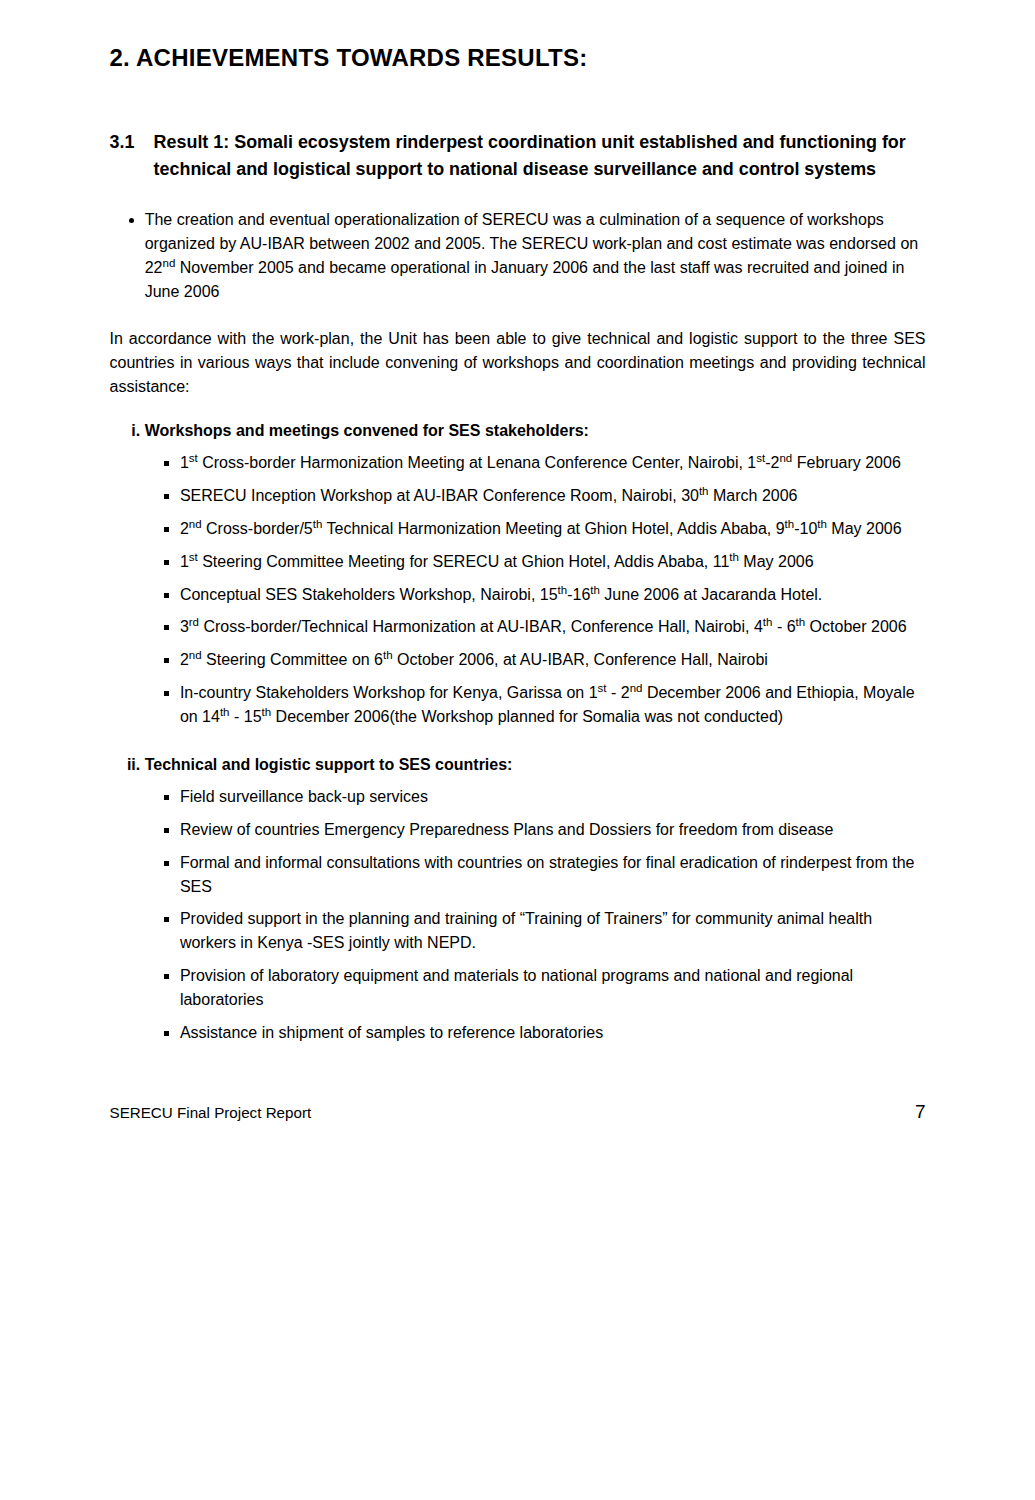2. ACHIEVEMENTS TOWARDS RESULTS:
3.1 Result 1: Somali ecosystem rinderpest coordination unit established and functioning for technical and logistical support to national disease surveillance and control systems
The creation and eventual operationalization of SERECU was a culmination of a sequence of workshops organized by AU-IBAR between 2002 and 2005. The SERECU work-plan and cost estimate was endorsed on 22nd November 2005 and became operational in January 2006 and the last staff was recruited and joined in June 2006
In accordance with the work-plan, the Unit has been able to give technical and logistic support to the three SES countries in various ways that include convening of workshops and coordination meetings and providing technical assistance:
Workshops and meetings convened for SES stakeholders:
1st Cross-border Harmonization Meeting at Lenana Conference Center, Nairobi, 1st-2nd February 2006
SERECU Inception Workshop at AU-IBAR Conference Room, Nairobi, 30th March 2006
2nd Cross-border/5th Technical Harmonization Meeting at Ghion Hotel, Addis Ababa, 9th-10th May 2006
1st Steering Committee Meeting for SERECU at Ghion Hotel, Addis Ababa, 11th May 2006
Conceptual SES Stakeholders Workshop, Nairobi, 15th-16th June 2006 at Jacaranda Hotel.
3rd Cross-border/Technical Harmonization at AU-IBAR, Conference Hall, Nairobi, 4th - 6th October 2006
2nd Steering Committee on 6th October 2006, at AU-IBAR, Conference Hall, Nairobi
In-country Stakeholders Workshop for Kenya, Garissa on 1st - 2nd December 2006 and Ethiopia, Moyale on 14th - 15th December 2006(the Workshop planned for Somalia was not conducted)
Technical and logistic support to SES countries:
Field surveillance back-up services
Review of countries Emergency Preparedness Plans and Dossiers for freedom from disease
Formal and informal consultations with countries on strategies for final eradication of rinderpest from the SES
Provided support in the planning and training of “Training of Trainers” for community animal health workers in Kenya -SES jointly with NEPD.
Provision of laboratory equipment and materials to national programs and national and regional laboratories
Assistance in shipment of samples to reference laboratories
SERECU Final Project Report 7